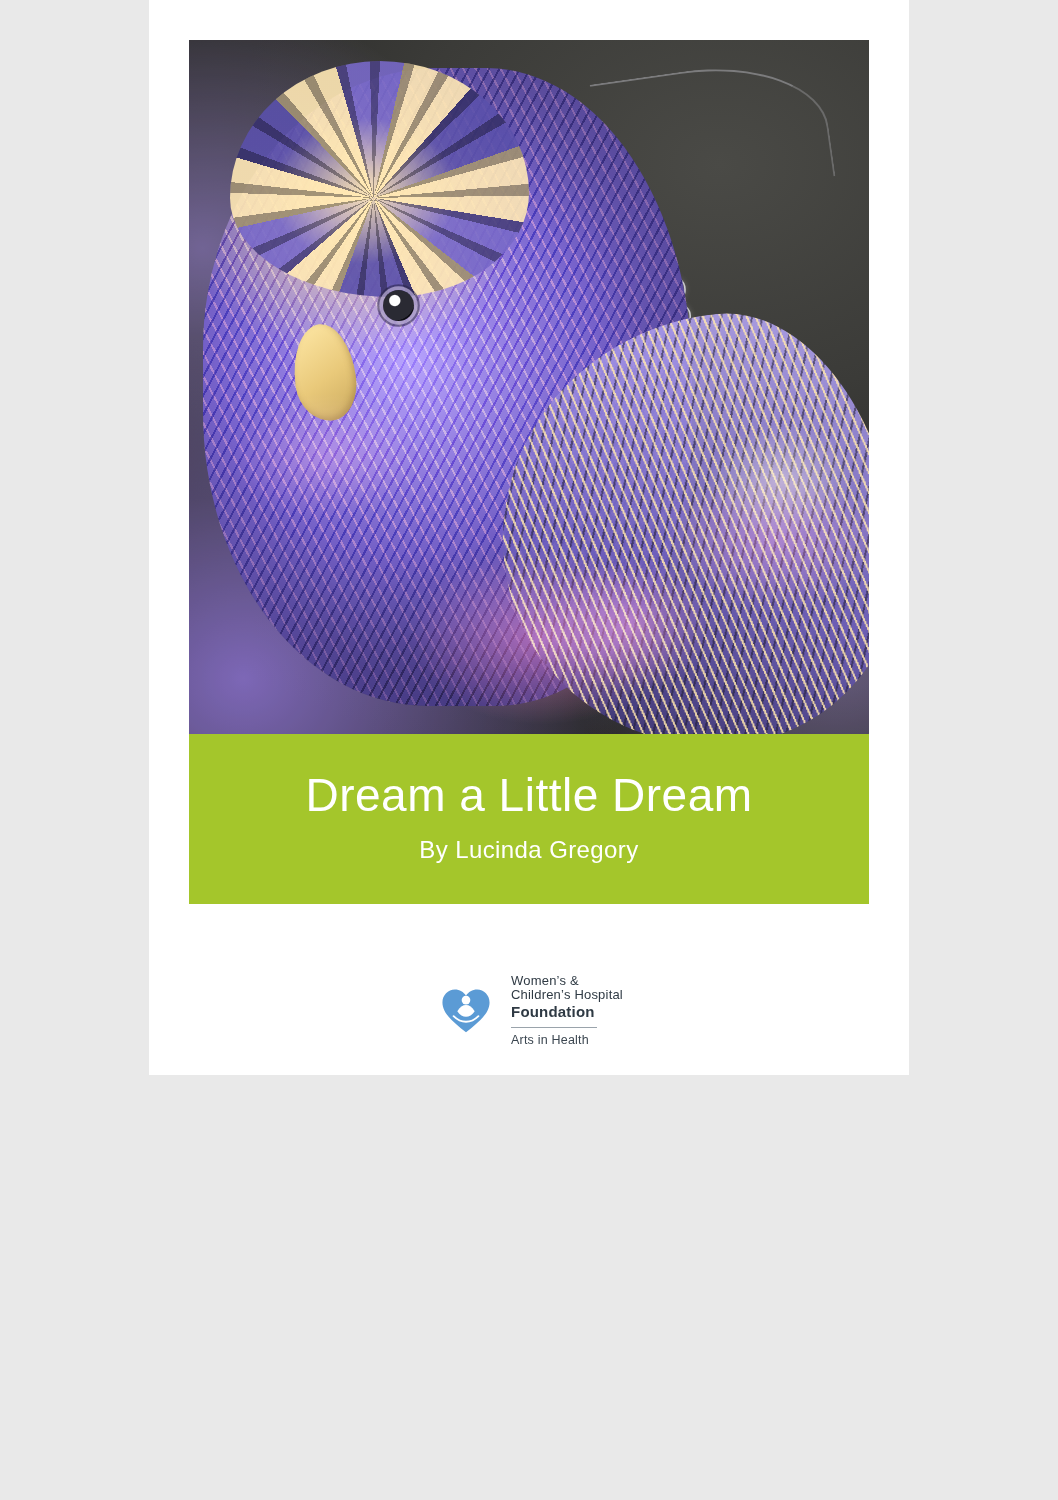B
Dream a Little Dream
By Lucinda Gregory
Women’s & Children’s Hospital Foundation Arts in Health